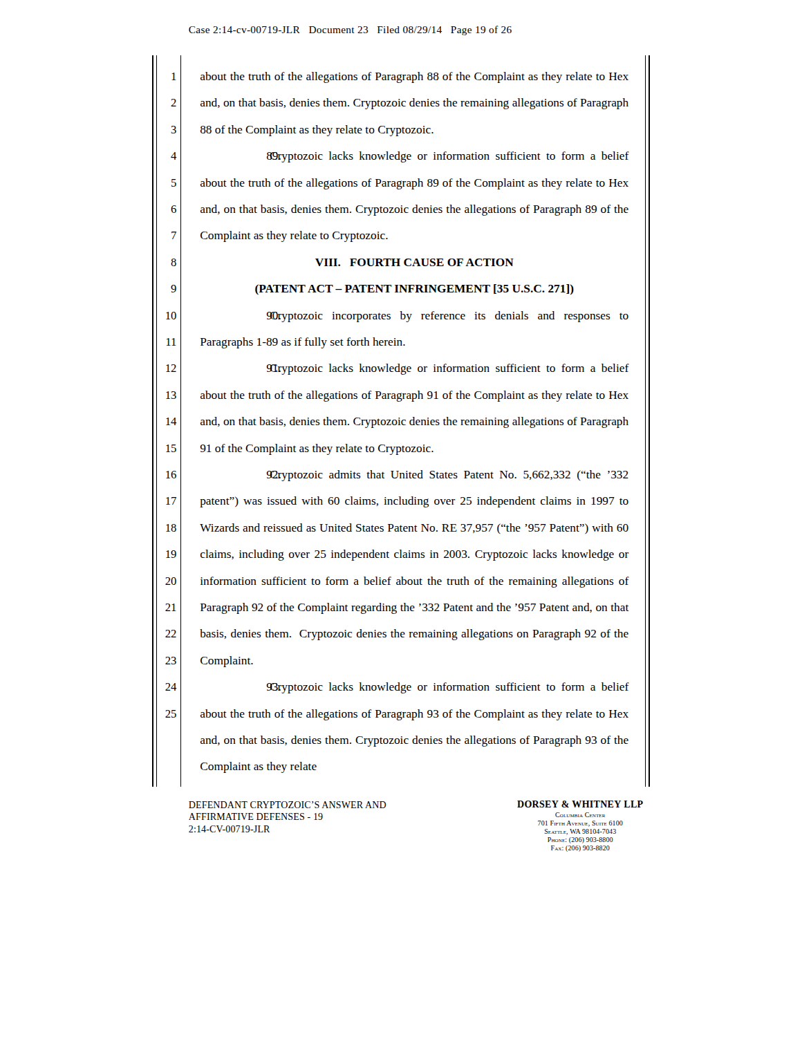Case 2:14-cv-00719-JLR Document 23 Filed 08/29/14 Page 19 of 26
1
2
3
4
5
6
7
8
9
10
11
12
13
14
15
16
17
18
19
20
21
22
23
24
25
about the truth of the allegations of Paragraph 88 of the Complaint as they relate to Hex and, on that basis, denies them. Cryptozoic denies the remaining allegations of Paragraph 88 of the Complaint as they relate to Cryptozoic.
89. Cryptozoic lacks knowledge or information sufficient to form a belief about the truth of the allegations of Paragraph 89 of the Complaint as they relate to Hex and, on that basis, denies them. Cryptozoic denies the allegations of Paragraph 89 of the Complaint as they relate to Cryptozoic.
VIII. FOURTH CAUSE OF ACTION
(PATENT ACT – PATENT INFRINGEMENT [35 U.S.C. 271])
90. Cryptozoic incorporates by reference its denials and responses to Paragraphs 1-89 as if fully set forth herein.
91. Cryptozoic lacks knowledge or information sufficient to form a belief about the truth of the allegations of Paragraph 91 of the Complaint as they relate to Hex and, on that basis, denies them. Cryptozoic denies the remaining allegations of Paragraph 91 of the Complaint as they relate to Cryptozoic.
92. Cryptozoic admits that United States Patent No. 5,662,332 (“the ’332 patent”) was issued with 60 claims, including over 25 independent claims in 1997 to Wizards and reissued as United States Patent No. RE 37,957 (“the ’957 Patent”) with 60 claims, including over 25 independent claims in 2003. Cryptozoic lacks knowledge or information sufficient to form a belief about the truth of the remaining allegations of Paragraph 92 of the Complaint regarding the ’332 Patent and the ’957 Patent and, on that basis, denies them. Cryptozoic denies the remaining allegations on Paragraph 92 of the Complaint.
93. Cryptozoic lacks knowledge or information sufficient to form a belief about the truth of the allegations of Paragraph 93 of the Complaint as they relate to Hex and, on that basis, denies them. Cryptozoic denies the allegations of Paragraph 93 of the Complaint as they relate
DEFENDANT CRYPTOZOIC’S ANSWER AND
AFFIRMATIVE DEFENSES - 19
2:14-CV-00719-JLR
DORSEY & WHITNEY LLP
Columbia Center
701 Fifth Avenue, Suite 6100
Seattle, WA 98104-7043
Phone: (206) 903-8800
Fax: (206) 903-8820